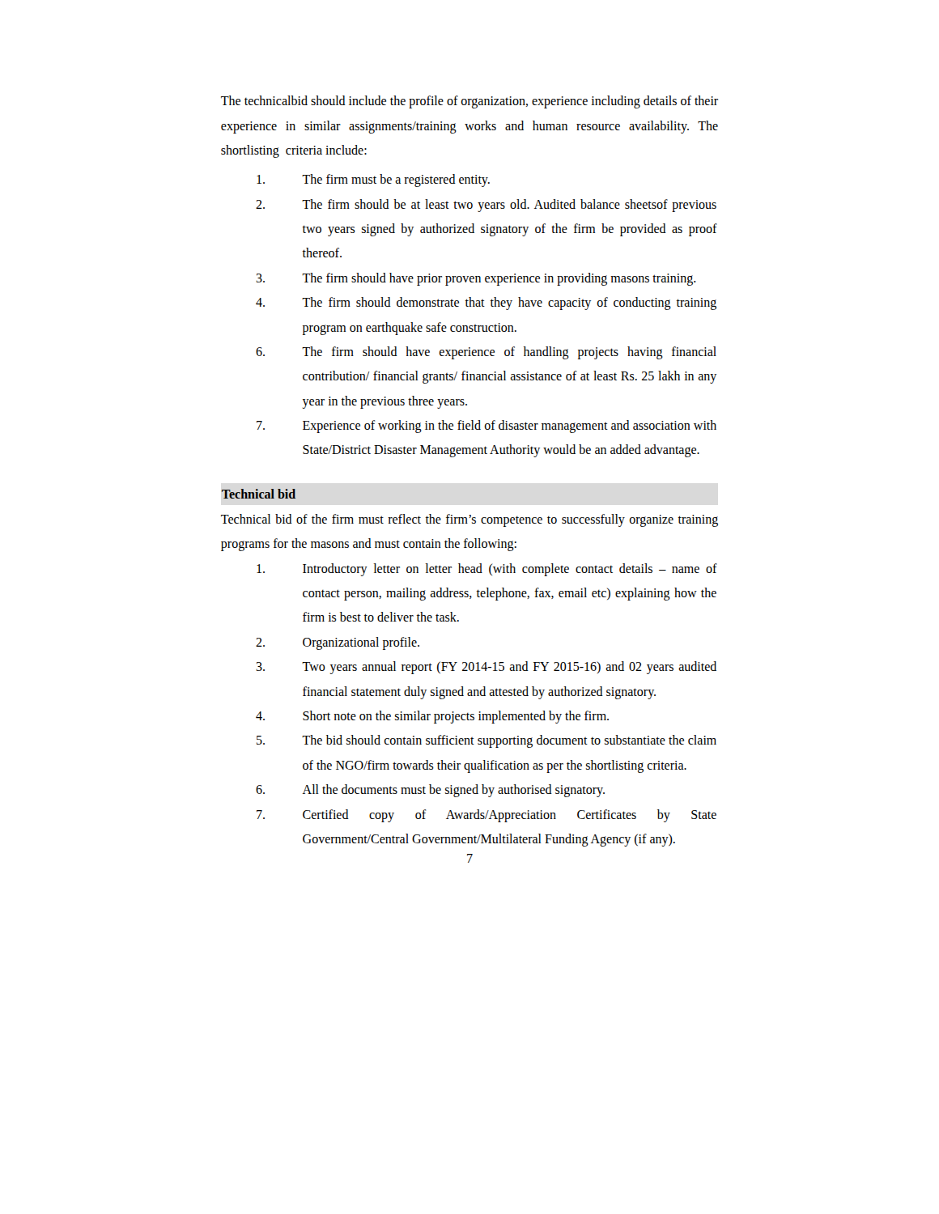The technicalbid should include the profile of organization, experience including details of their experience in similar assignments/training works and human resource availability. The shortlisting criteria include:
1. The firm must be a registered entity.
2. The firm should be at least two years old. Audited balance sheetsof previous two years signed by authorized signatory of the firm be provided as proof thereof.
3. The firm should have prior proven experience in providing masons training.
4. The firm should demonstrate that they have capacity of conducting training program on earthquake safe construction.
6. The firm should have experience of handling projects having financial contribution/ financial grants/ financial assistance of at least Rs. 25 lakh in any year in the previous three years.
7. Experience of working in the field of disaster management and association with State/District Disaster Management Authority would be an added advantage.
Technical bid
Technical bid of the firm must reflect the firm’s competence to successfully organize training programs for the masons and must contain the following:
1. Introductory letter on letter head (with complete contact details – name of contact person, mailing address, telephone, fax, email etc) explaining how the firm is best to deliver the task.
2. Organizational profile.
3. Two years annual report (FY 2014-15 and FY 2015-16) and 02 years audited financial statement duly signed and attested by authorized signatory.
4. Short note on the similar projects implemented by the firm.
5. The bid should contain sufficient supporting document to substantiate the claim of the NGO/firm towards their qualification as per the shortlisting criteria.
6. All the documents must be signed by authorised signatory.
7. Certified copy of Awards/Appreciation Certificates by State Government/Central Government/Multilateral Funding Agency (if any).
7